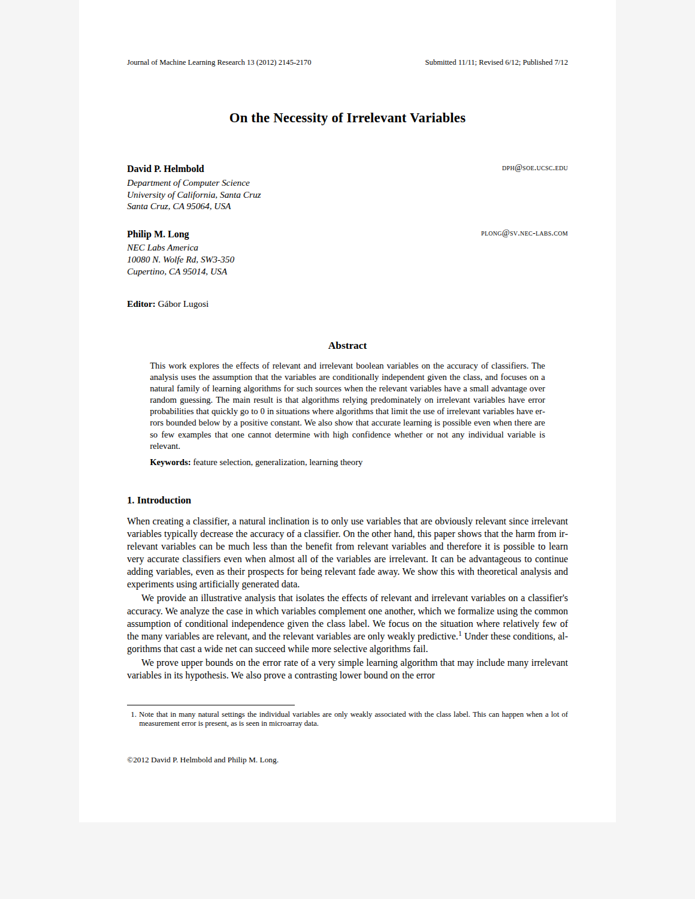Journal of Machine Learning Research 13 (2012) 2145-2170 Submitted 11/11; Revised 6/12; Published 7/12
On the Necessity of Irrelevant Variables
David P. Helmbold dph@soe.ucsc.edu
Department of Computer Science
University of California, Santa Cruz
Santa Cruz, CA 95064, USA
Philip M. Long plong@sv.nec-labs.com
NEC Labs America
10080 N. Wolfe Rd, SW3-350
Cupertino, CA 95014, USA
Editor: Gábor Lugosi
Abstract
This work explores the effects of relevant and irrelevant boolean variables on the accuracy of classifiers. The analysis uses the assumption that the variables are conditionally independent given the class, and focuses on a natural family of learning algorithms for such sources when the relevant variables have a small advantage over random guessing. The main result is that algorithms relying predominately on irrelevant variables have error probabilities that quickly go to 0 in situations where algorithms that limit the use of irrelevant variables have errors bounded below by a positive constant. We also show that accurate learning is possible even when there are so few examples that one cannot determine with high confidence whether or not any individual variable is relevant.
Keywords: feature selection, generalization, learning theory
1. Introduction
When creating a classifier, a natural inclination is to only use variables that are obviously relevant since irrelevant variables typically decrease the accuracy of a classifier. On the other hand, this paper shows that the harm from irrelevant variables can be much less than the benefit from relevant variables and therefore it is possible to learn very accurate classifiers even when almost all of the variables are irrelevant. It can be advantageous to continue adding variables, even as their prospects for being relevant fade away. We show this with theoretical analysis and experiments using artificially generated data.
We provide an illustrative analysis that isolates the effects of relevant and irrelevant variables on a classifier's accuracy. We analyze the case in which variables complement one another, which we formalize using the common assumption of conditional independence given the class label. We focus on the situation where relatively few of the many variables are relevant, and the relevant variables are only weakly predictive.1 Under these conditions, algorithms that cast a wide net can succeed while more selective algorithms fail.
We prove upper bounds on the error rate of a very simple learning algorithm that may include many irrelevant variables in its hypothesis. We also prove a contrasting lower bound on the error
1. Note that in many natural settings the individual variables are only weakly associated with the class label. This can happen when a lot of measurement error is present, as is seen in microarray data.
©2012 David P. Helmbold and Philip M. Long.